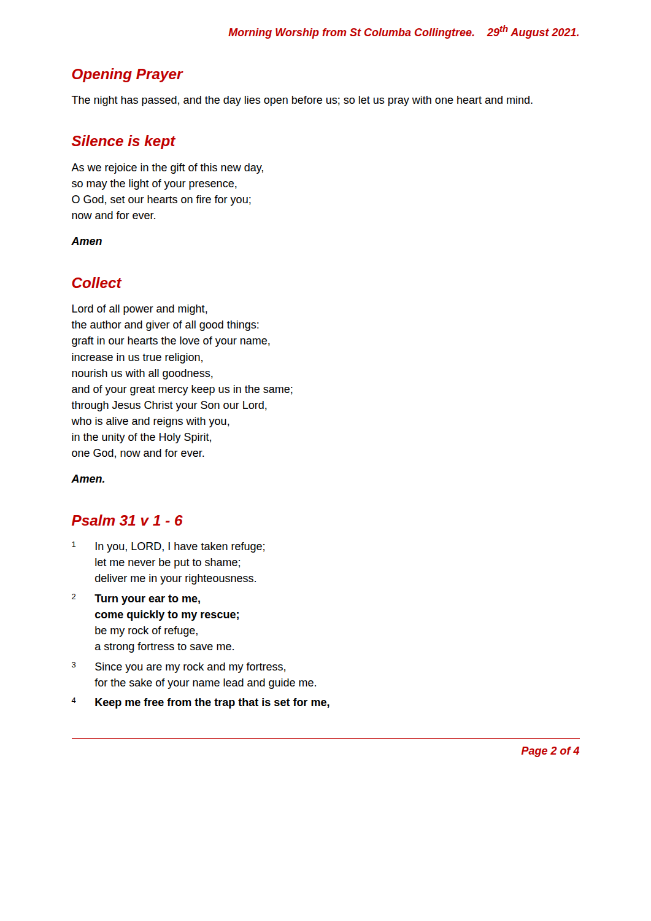Morning Worship from St Columba Collingtree. 29th August 2021.
Opening Prayer
The night has passed, and the day lies open before us; so let us pray with one heart and mind.
Silence is kept
As we rejoice in the gift of this new day,
so may the light of your presence,
O God, set our hearts on fire for you;
now and for ever.
Amen
Collect
Lord of all power and might,
the author and giver of all good things:
graft in our hearts the love of your name,
increase in us true religion,
nourish us with all goodness,
and of your great mercy keep us in the same;
through Jesus Christ your Son our Lord,
who is alive and reigns with you,
in the unity of the Holy Spirit,
one God, now and for ever.
Amen.
Psalm 31 v 1 - 6
1 In you, LORD, I have taken refuge;
let me never be put to shame;
deliver me in your righteousness.
2 Turn your ear to me,
come quickly to my rescue;
be my rock of refuge,
a strong fortress to save me.
3 Since you are my rock and my fortress,
for the sake of your name lead and guide me.
4 Keep me free from the trap that is set for me,
Page 2 of 4